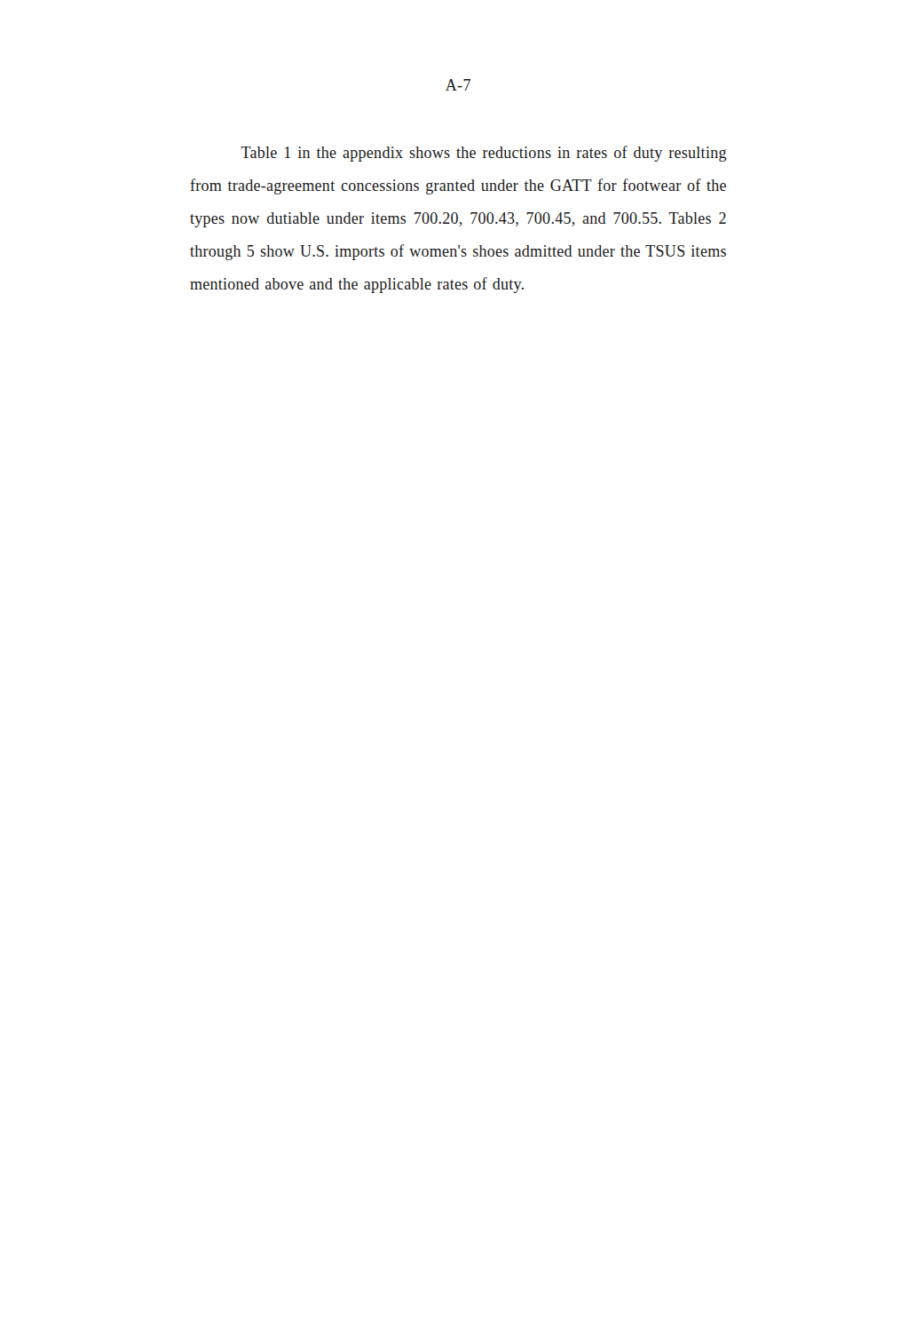A-7
Table 1 in the appendix shows the reductions in rates of duty resulting from trade-agreement concessions granted under the GATT for footwear of the types now dutiable under items 700.20, 700.43, 700.45, and 700.55. Tables 2 through 5 show U.S. imports of women's shoes admitted under the TSUS items mentioned above and the applicable rates of duty.